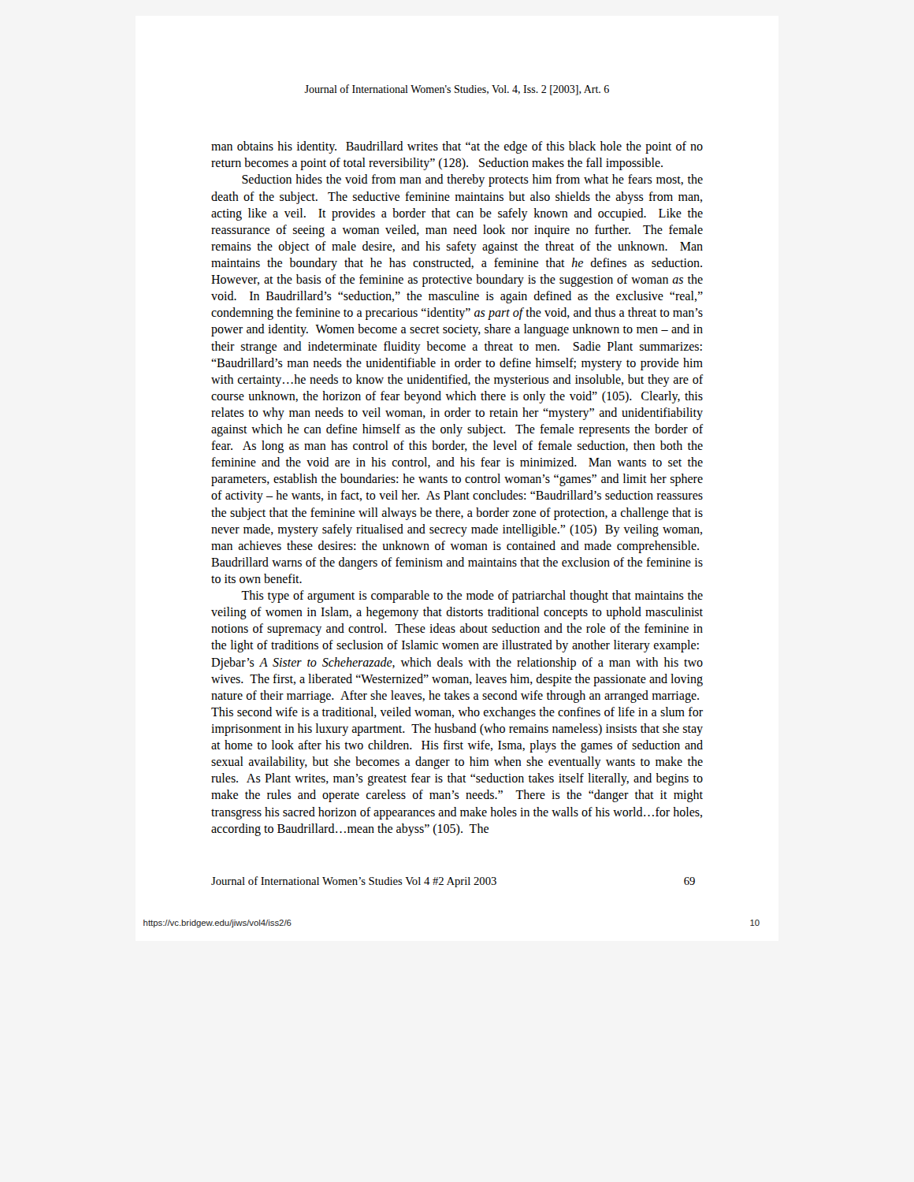Journal of International Women's Studies, Vol. 4, Iss. 2 [2003], Art. 6
man obtains his identity. Baudrillard writes that “at the edge of this black hole the point of no return becomes a point of total reversibility” (128). Seduction makes the fall impossible.
Seduction hides the void from man and thereby protects him from what he fears most, the death of the subject. The seductive feminine maintains but also shields the abyss from man, acting like a veil. It provides a border that can be safely known and occupied. Like the reassurance of seeing a woman veiled, man need look nor inquire no further. The female remains the object of male desire, and his safety against the threat of the unknown. Man maintains the boundary that he has constructed, a feminine that he defines as seduction. However, at the basis of the feminine as protective boundary is the suggestion of woman as the void. In Baudrillard’s “seduction,” the masculine is again defined as the exclusive “real,” condemning the feminine to a precarious “identity” as part of the void, and thus a threat to man’s power and identity. Women become a secret society, share a language unknown to men – and in their strange and indeterminate fluidity become a threat to men. Sadie Plant summarizes: “Baudrillard’s man needs the unidentifiable in order to define himself; mystery to provide him with certainty…he needs to know the unidentified, the mysterious and insoluble, but they are of course unknown, the horizon of fear beyond which there is only the void” (105). Clearly, this relates to why man needs to veil woman, in order to retain her “mystery” and unidentifiability against which he can define himself as the only subject. The female represents the border of fear. As long as man has control of this border, the level of female seduction, then both the feminine and the void are in his control, and his fear is minimized. Man wants to set the parameters, establish the boundaries: he wants to control woman’s “games” and limit her sphere of activity – he wants, in fact, to veil her. As Plant concludes: “Baudrillard’s seduction reassures the subject that the feminine will always be there, a border zone of protection, a challenge that is never made, mystery safely ritualised and secrecy made intelligible.” (105) By veiling woman, man achieves these desires: the unknown of woman is contained and made comprehensible. Baudrillard warns of the dangers of feminism and maintains that the exclusion of the feminine is to its own benefit.
This type of argument is comparable to the mode of patriarchal thought that maintains the veiling of women in Islam, a hegemony that distorts traditional concepts to uphold masculinist notions of supremacy and control. These ideas about seduction and the role of the feminine in the light of traditions of seclusion of Islamic women are illustrated by another literary example: Djebar’s A Sister to Scheherazade, which deals with the relationship of a man with his two wives. The first, a liberated “Westernized” woman, leaves him, despite the passionate and loving nature of their marriage. After she leaves, he takes a second wife through an arranged marriage. This second wife is a traditional, veiled woman, who exchanges the confines of life in a slum for imprisonment in his luxury apartment. The husband (who remains nameless) insists that she stay at home to look after his two children. His first wife, Isma, plays the games of seduction and sexual availability, but she becomes a danger to him when she eventually wants to make the rules. As Plant writes, man’s greatest fear is that “seduction takes itself literally, and begins to make the rules and operate careless of man’s needs.” There is the “danger that it might transgress his sacred horizon of appearances and make holes in the walls of his world…for holes, according to Baudrillard…mean the abyss” (105). The
Journal of International Women’s Studies Vol 4 #2 April 2003 69
https://vc.bridgew.edu/jiws/vol4/iss2/6
10